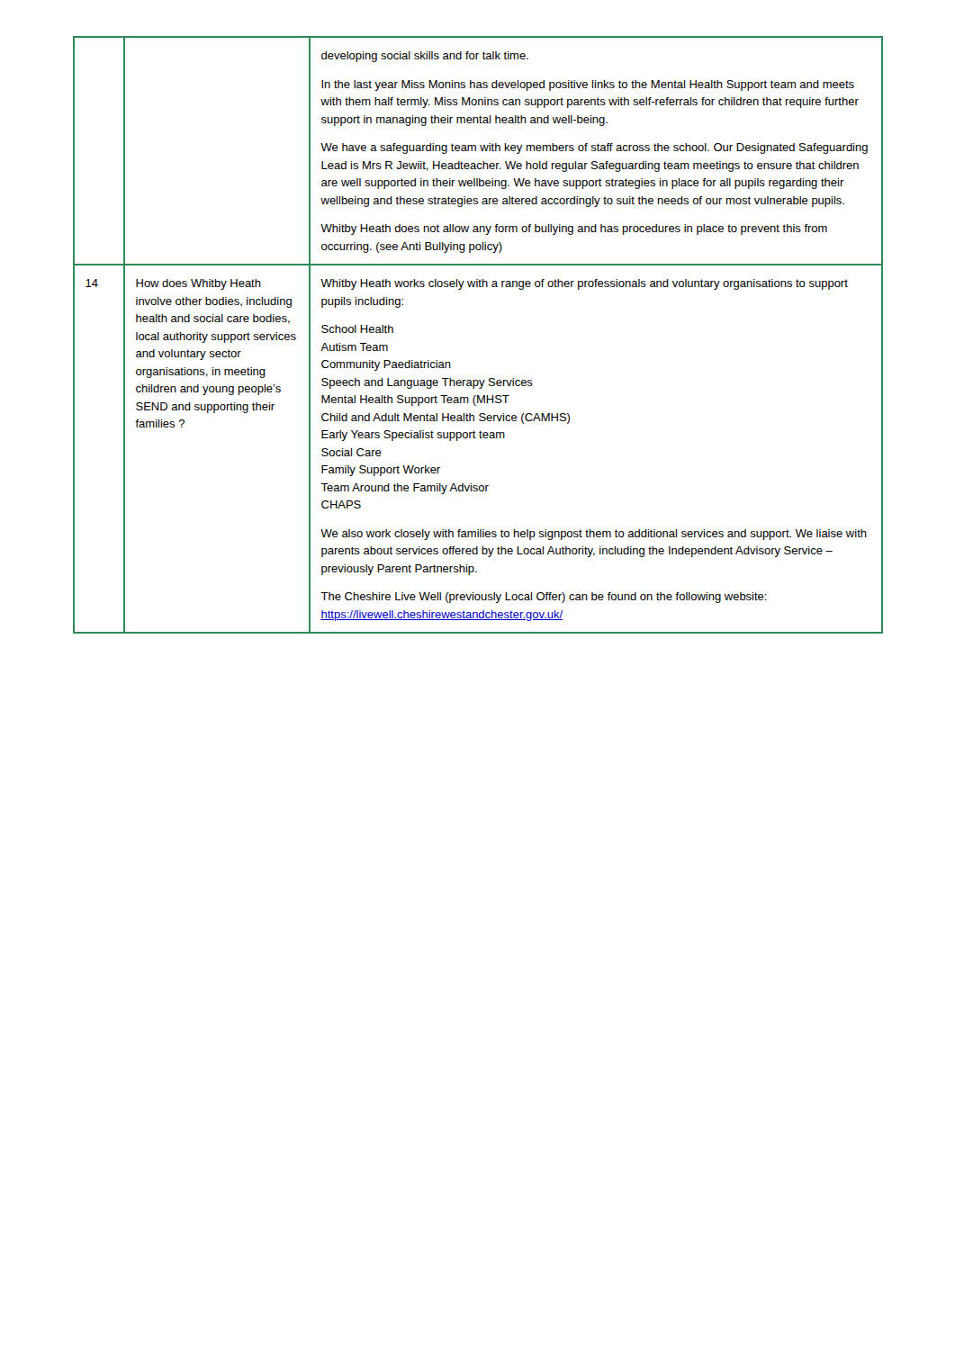| | | developing social skills and for talk time. In the last year Miss Monins has developed positive links to the Mental Health Support team and meets with them half termly. Miss Monins can support parents with self-referrals for children that require further support in managing their mental health and well-being. We have a safeguarding team with key members of staff across the school. Our Designated Safeguarding Lead is Mrs R Jewiit, Headteacher. We hold regular Safeguarding team meetings to ensure that children are well supported in their wellbeing. We have support strategies in place for all pupils regarding their wellbeing and these strategies are altered accordingly to suit the needs of our most vulnerable pupils. Whitby Heath does not allow any form of bullying and has procedures in place to prevent this from occurring. (see Anti Bullying policy) |
| 14 | How does Whitby Heath involve other bodies, including health and social care bodies, local authority support services and voluntary sector organisations, in meeting children and young people’s SEND and supporting their families ? | Whitby Heath works closely with a range of other professionals and voluntary organisations to support pupils including: School Health Autism Team Community Paediatrician Speech and Language Therapy Services Mental Health Support Team (MHST Child and Adult Mental Health Service (CAMHS) Early Years Specialist support team Social Care Family Support Worker Team Around the Family Advisor CHAPS We also work closely with families to help signpost them to additional services and support. We liaise with parents about services offered by the Local Authority, including the Independent Advisory Service – previously Parent Partnership. The Cheshire Live Well (previously Local Offer) can be found on the following website: https://livewell.cheshirewestandchester.gov.uk/ |